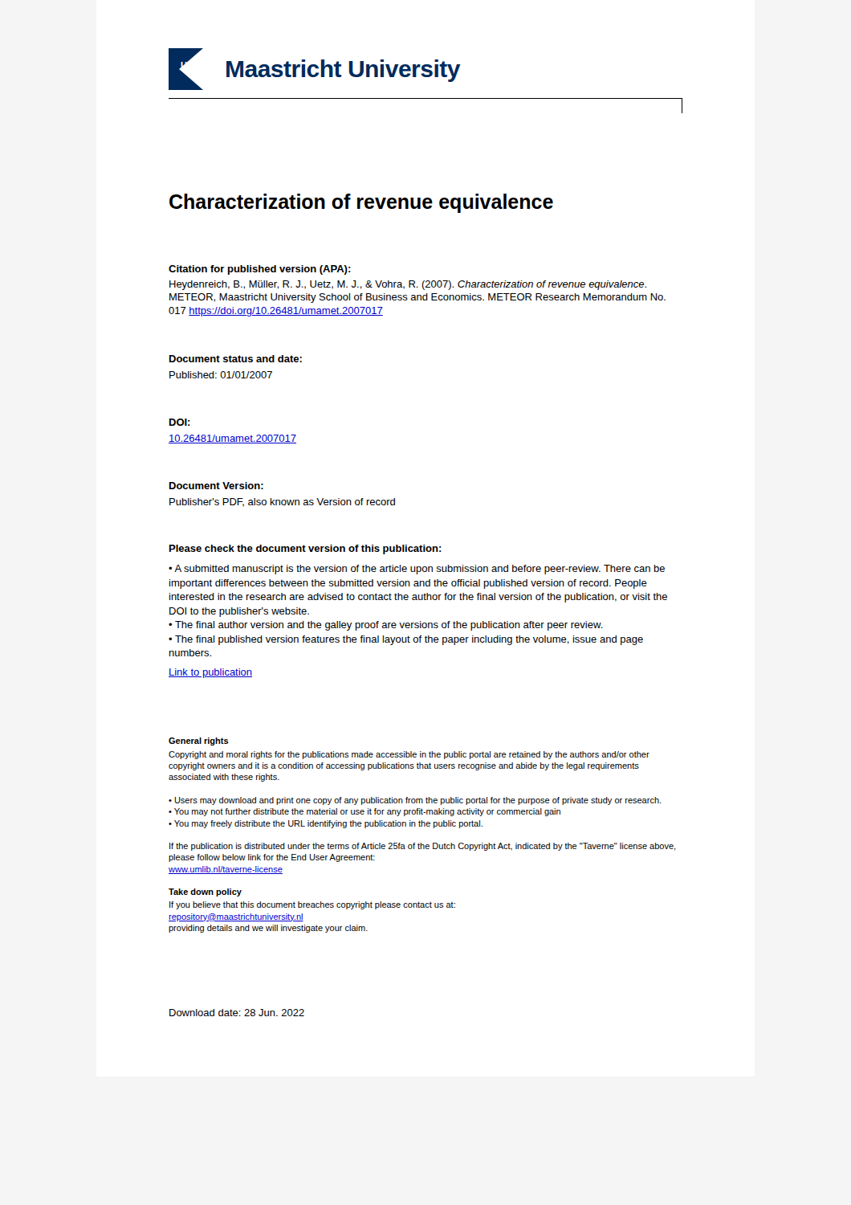UM
Maastricht University
Characterization of revenue equivalence
Citation for published version (APA):
Heydenreich, B., Müller, R. J., Uetz, M. J., & Vohra, R. (2007). Characterization of revenue equivalence. METEOR, Maastricht University School of Business and Economics. METEOR Research Memorandum No. 017 https://doi.org/10.26481/umamet.2007017
Document status and date:
Published: 01/01/2007
DOI:
10.26481/umamet.2007017
Document Version:
Publisher's PDF, also known as Version of record
Please check the document version of this publication:
• A submitted manuscript is the version of the article upon submission and before peer-review. There can be important differences between the submitted version and the official published version of record. People interested in the research are advised to contact the author for the final version of the publication, or visit the DOI to the publisher's website.
• The final author version and the galley proof are versions of the publication after peer review.
• The final published version features the final layout of the paper including the volume, issue and page numbers.
Link to publication
General rights
Copyright and moral rights for the publications made accessible in the public portal are retained by the authors and/or other copyright owners and it is a condition of accessing publications that users recognise and abide by the legal requirements associated with these rights.
• Users may download and print one copy of any publication from the public portal for the purpose of private study or research.
• You may not further distribute the material or use it for any profit-making activity or commercial gain
• You may freely distribute the URL identifying the publication in the public portal.
If the publication is distributed under the terms of Article 25fa of the Dutch Copyright Act, indicated by the "Taverne" license above, please follow below link for the End User Agreement:
www.umlib.nl/taverne-license
Take down policy
If you believe that this document breaches copyright please contact us at:
repository@maastrichtuniversity.nl
providing details and we will investigate your claim.
Download date: 28 Jun. 2022